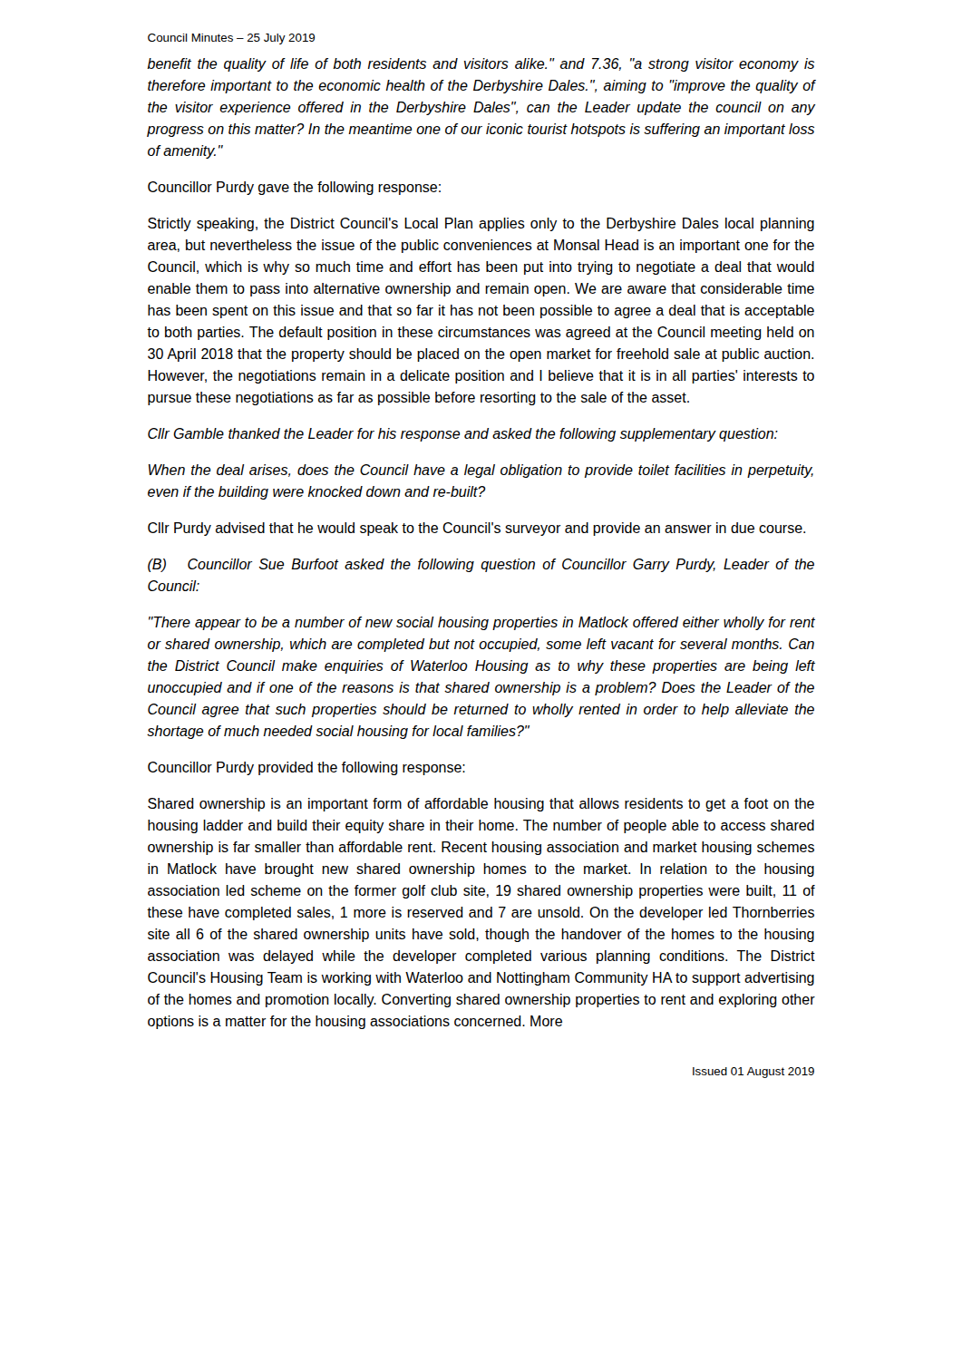Council Minutes – 25 July 2019
benefit the quality of life of both residents and visitors alike." and 7.36, "a strong visitor economy is therefore important to the economic health of the Derbyshire Dales.", aiming to "improve the quality of the visitor experience offered in the Derbyshire Dales", can the Leader update the council on any progress on this matter? In the meantime one of our iconic tourist hotspots is suffering an important loss of amenity."
Councillor Purdy gave the following response:
Strictly speaking, the District Council's Local Plan applies only to the Derbyshire Dales local planning area, but nevertheless the issue of the public conveniences at Monsal Head is an important one for the Council, which is why so much time and effort has been put into trying to negotiate a deal that would enable them to pass into alternative ownership and remain open. We are aware that considerable time has been spent on this issue and that so far it has not been possible to agree a deal that is acceptable to both parties. The default position in these circumstances was agreed at the Council meeting held on 30 April 2018 that the property should be placed on the open market for freehold sale at public auction. However, the negotiations remain in a delicate position and I believe that it is in all parties' interests to pursue these negotiations as far as possible before resorting to the sale of the asset.
Cllr Gamble thanked the Leader for his response and asked the following supplementary question:
When the deal arises, does the Council have a legal obligation to provide toilet facilities in perpetuity, even if the building were knocked down and re-built?
Cllr Purdy advised that he would speak to the Council's surveyor and provide an answer in due course.
(B) Councillor Sue Burfoot asked the following question of Councillor Garry Purdy, Leader of the Council:
"There appear to be a number of new social housing properties in Matlock offered either wholly for rent or shared ownership, which are completed but not occupied, some left vacant for several months. Can the District Council make enquiries of Waterloo Housing as to why these properties are being left unoccupied and if one of the reasons is that shared ownership is a problem? Does the Leader of the Council agree that such properties should be returned to wholly rented in order to help alleviate the shortage of much needed social housing for local families?"
Councillor Purdy provided the following response:
Shared ownership is an important form of affordable housing that allows residents to get a foot on the housing ladder and build their equity share in their home. The number of people able to access shared ownership is far smaller than affordable rent. Recent housing association and market housing schemes in Matlock have brought new shared ownership homes to the market. In relation to the housing association led scheme on the former golf club site, 19 shared ownership properties were built, 11 of these have completed sales, 1 more is reserved and 7 are unsold. On the developer led Thornberries site all 6 of the shared ownership units have sold, though the handover of the homes to the housing association was delayed while the developer completed various planning conditions. The District Council's Housing Team is working with Waterloo and Nottingham Community HA to support advertising of the homes and promotion locally. Converting shared ownership properties to rent and exploring other options is a matter for the housing associations concerned. More
Issued 01 August 2019